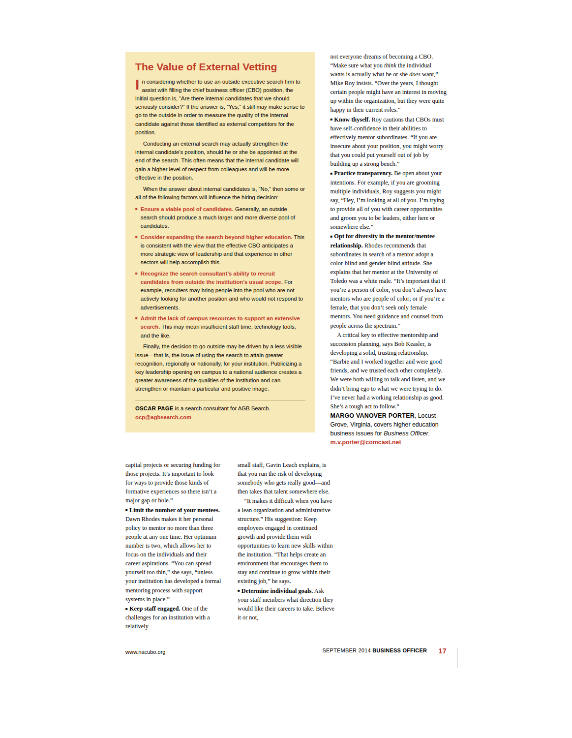The Value of External Vetting
In considering whether to use an outside executive search firm to assist with filling the chief business officer (CBO) position, the initial question is, “Are there internal candidates that we should seriously consider?” If the answer is, “Yes,” it still may make sense to go to the outside in order to measure the quality of the internal candidate against those identified as external competitors for the position.
Conducting an external search may actually strengthen the internal candidate’s position, should he or she be appointed at the end of the search. This often means that the internal candidate will gain a higher level of respect from colleagues and will be more effective in the position.
When the answer about internal candidates is, “No,” then some or all of the following factors will influence the hiring decision:
Ensure a viable pool of candidates. Generally, an outside search should produce a much larger and more diverse pool of candidates.
Consider expanding the search beyond higher education. This is consistent with the view that the effective CBO anticipates a more strategic view of leadership and that experience in other sectors will help accomplish this.
Recognize the search consultant’s ability to recruit candidates from outside the institution’s usual scope. For example, recruiters may bring people into the pool who are not actively looking for another position and who would not respond to advertisements.
Admit the lack of campus resources to support an extensive search. This may mean insufficient staff time, technology tools, and the like.
Finally, the decision to go outside may be driven by a less visible issue—that is, the issue of using the search to attain greater recognition, regionally or nationally, for your institution. Publicizing a key leadership opening on campus to a national audience creates a greater awareness of the qualities of the institution and can strengthen or maintain a particular and positive image.
OSCAR PAGE is a search consultant for AGB Search.
ocp@agbsearch.com
not everyone dreams of becoming a CBO. “Make sure what you think the individual wants is actually what he or she does want,” Mike Roy insists. “Over the years, I thought certain people might have an interest in moving up within the organization, but they were quite happy in their current roles.”
■Know thyself. Roy cautions that CBOs must have self-confidence in their abilities to effectively mentor subordinates. “If you are insecure about your position, you might worry that you could put yourself out of job by building up a strong bench.”
■Practice transparency. Be open about your intentions. For example, if you are grooming multiple individuals, Roy suggests you might say, “Hey, I’m looking at all of you. I’m trying to provide all of you with career opportunities and groom you to be leaders, either here or somewhere else.”
■Opt for diversity in the mentor/mentee relationship. Rhodes recommends that subordinates in search of a mentor adopt a color-blind and gender-blind attitude. She explains that her mentor at the University of Toledo was a white male. “It’s important that if you’re a person of color, you don’t always have mentors who are people of color; or if you’re a female, that you don’t seek only female mentors. You need guidance and counsel from people across the spectrum.”
A critical key to effective mentorship and succession planning, says Bob Keasler, is developing a solid, trusting relationship. “Barbie and I worked together and were good friends, and we trusted each other completely. We were both willing to talk and listen, and we didn’t bring ego to what we were trying to do. I’ve never had a working relationship as good. She’s a tough act to follow.”
MARGO VANOVER PORTER, Locust Grove, Virginia, covers higher education business issues for Business Officer.
m.v.porter@comcast.net
capital projects or securing funding for those projects. It’s important to look for ways to provide those kinds of formative experiences so there isn’t a major gap or hole.”
■Limit the number of your mentees. Dawn Rhodes makes it her personal policy to mentor no more than three people at any one time. Her optimum number is two, which allows her to focus on the individuals and their career aspirations. “You can spread yourself too thin,” she says, “unless your institution has developed a formal mentoring process with support systems in place.”
■Keep staff engaged. One of the challenges for an institution with a relatively
small staff, Gavin Leach explains, is that you run the risk of developing somebody who gets really good—and then takes that talent somewhere else.
“It makes it difficult when you have a lean organization and administrative structure.” His suggestion: Keep employees engaged in continued growth and provide them with opportunities to learn new skills within the institution. “That helps create an environment that encourages them to stay and continue to grow within their existing job,” he says.
■Determine individual goals. Ask your staff members what direction they would like their careers to take. Believe it or not,
www.nacubo.org
SEPTEMBER 2014 BUSINESS OFFICER 17